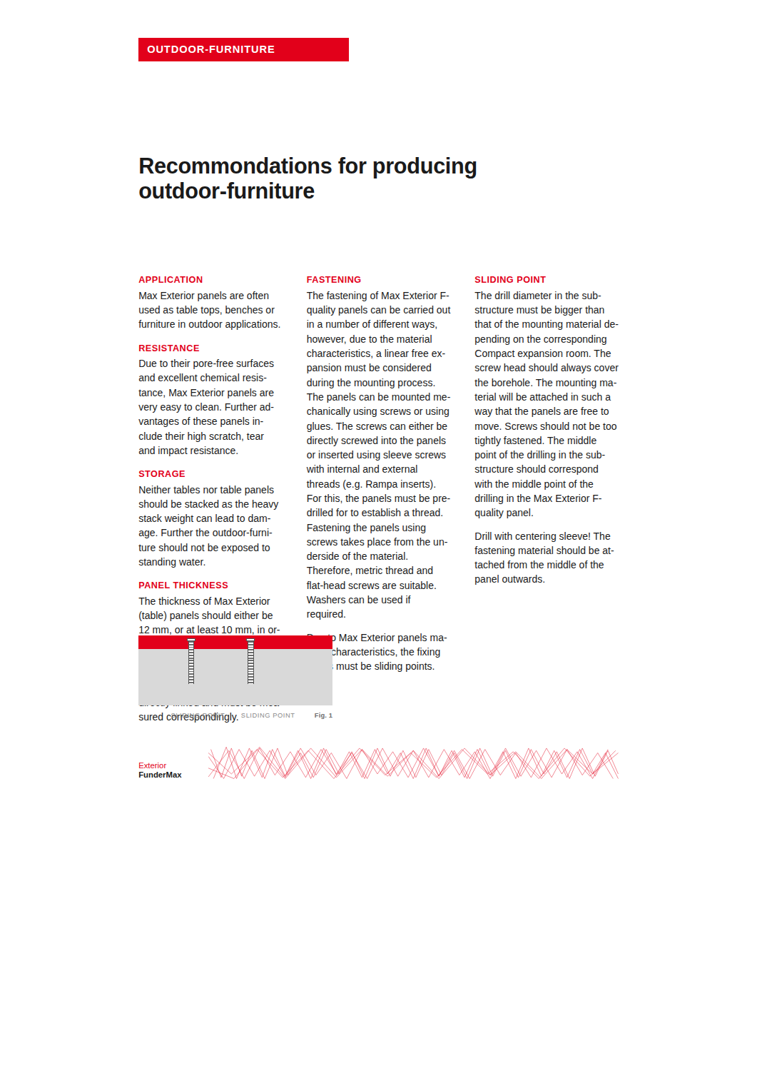OUTDOOR-FURNITURE
Recommondations for producing
outdoor-furniture
Application
Max Exterior panels are often used as table tops, benches or furniture in outdoor applications.
Resistance
Due to their pore-free surfaces and excellent chemical resistance, Max Exterior panels are very easy to clean. Further advantages of these panels include their high scratch, tear and impact resistance.
Storage
Neither tables nor table panels should be stacked as the heavy stack weight can lead to damage. Further the outdoor-furniture should not be exposed to standing water.
Panel thickness
The thickness of Max Exterior (table) panels should either be 12 mm, or at least 10 mm, in order to allow enough depth for screwing. Both panel thickness and mounting distances as well as expected load platforms, are directly linked and must be measured correspondingly.
Fastening
The fastening of Max Exterior F-quality panels can be carried out in a number of different ways, however, due to the material characteristics, a linear free expansion must be considered during the mounting process. The panels can be mounted mechanically using screws or using glues. The screws can either be directly screwed into the panels or inserted using sleeve screws with internal and external threads (e.g. Rampa inserts). For this, the panels must be pre-drilled for to establish a thread. Fastening the panels using screws takes place from the underside of the material. Therefore, metric thread and flat-head screws are suitable. Washers can be used if required.
Due to Max Exterior panels material characteristics, the fixing points must be sliding points.
Sliding point
The drill diameter in the substructure must be bigger than that of the mounting material depending on the corresponding Compact expansion room. The screw head should always cover the borehole. The mounting material will be attached in such a way that the panels are free to move. Screws should not be too tightly fastened. The middle point of the drilling in the substructure should correspond with the middle point of the drilling in the Max Exterior F-quality panel.
Drill with centering sleeve! The fastening material should be attached from the middle of the panel outwards.
SLIDING POINT SLIDING POINT Fig. 1
Exterior
FunderMax